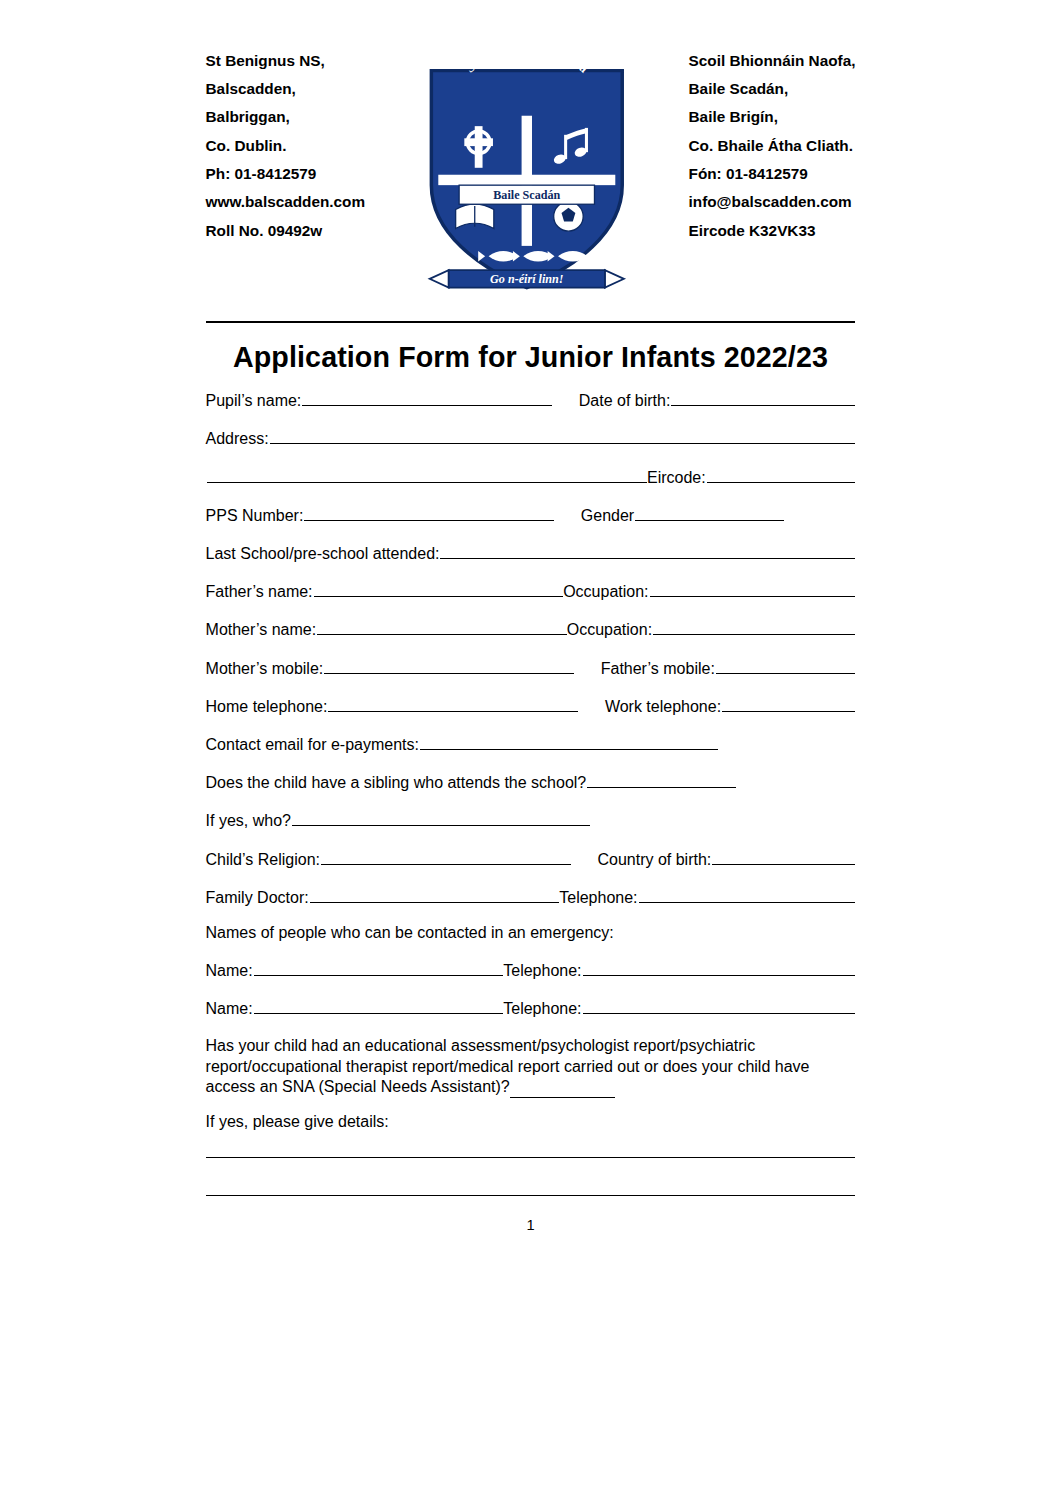St Benignus NS,
Balscadden,
Balbriggan,
Co. Dublin.
Ph: 01-8412579
www.balscadden.com
Roll No. 09492w
Scoil Bhionnáin Naofa crest Scoil Bhionnáin Naofa Baile Scadán Go n-éirí linn!
Scoil Bhionnáin Naofa,
Baile Scadán,
Baile Brigín,
Co. Bhaile Átha Cliath.
Fón: 01-8412579
info@balscadden.com
Eircode K32VK33
Application Form for Junior Infants 2022/23
Pupil’s name: Date of birth:
Address:
Eircode:
PPS Number: Gender
Last School/pre-school attended:
Father’s name: Occupation:
Mother’s name: Occupation:
Mother’s mobile: Father’s mobile:
Home telephone: Work telephone:
Contact email for e-payments:
Does the child have a sibling who attends the school?
If yes, who?
Child’s Religion: Country of birth:
Family Doctor: Telephone:
Names of people who can be contacted in an emergency:
Name: Telephone:
Name: Telephone:
Has your child had an educational assessment/psychologist report/psychiatric report/occupational therapist report/medical report carried out or does your child have access an SNA (Special Needs Assistant)?
If yes, please give details:
1